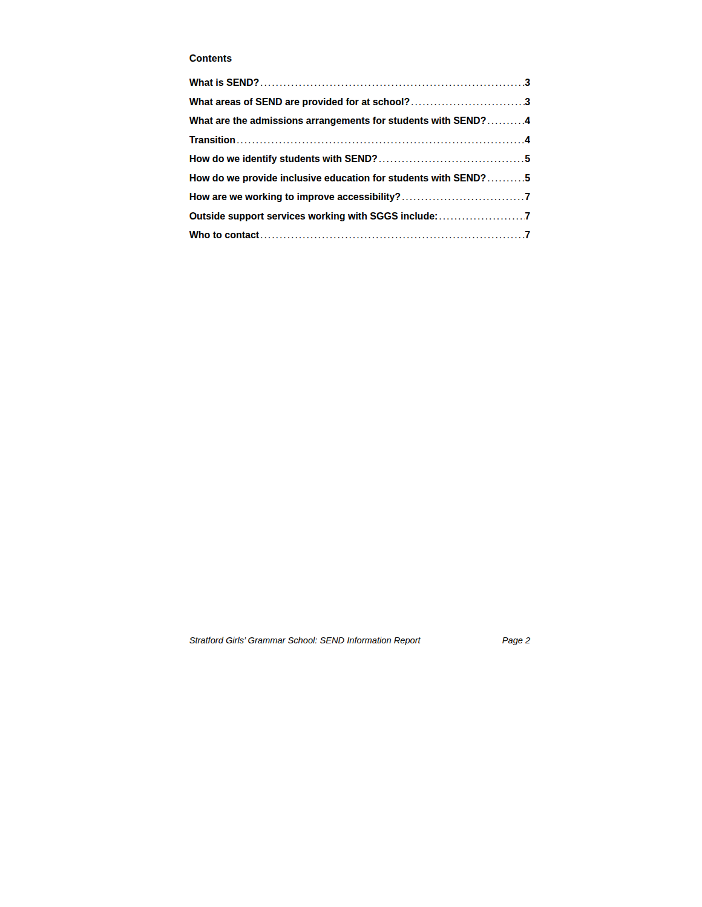Contents
What is SEND? ........................................................................................................... 3
What areas of SEND are provided for at school? ............................................................. 3
What are the admissions arrangements for students with SEND? ................................. 4
Transition ..................................................................................................................... 4
How do we identify students with SEND? ......................................................................... 5
How do we provide inclusive education for students with SEND? ................................. 5
How are we working to improve accessibility? ............................................................... 7
Outside support services working with SGGS include: .................................................... 7
Who to contact ................................................................................................................. 7
Stratford Girls’ Grammar School: SEND Information Report Page 2